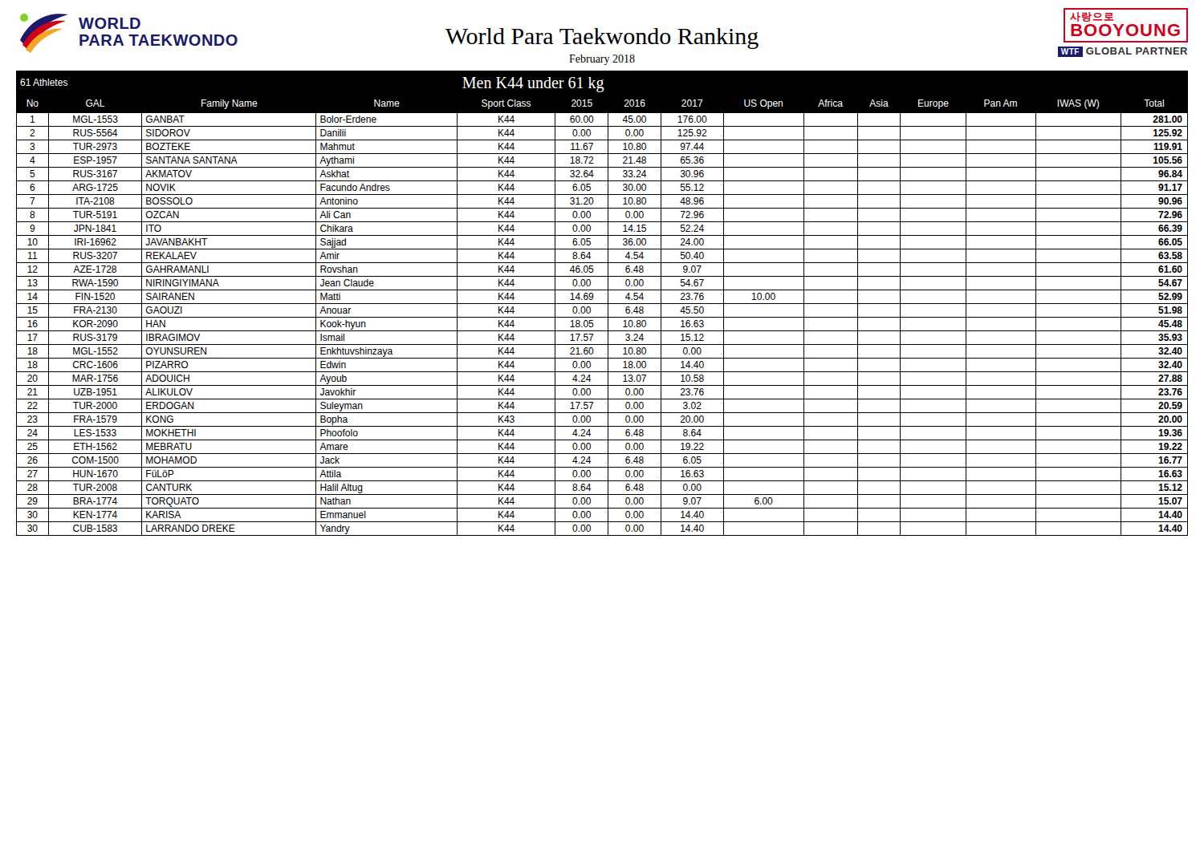WORLD
PARA TAEKWONDO
World Para Taekwondo Ranking
February 2018
사랑으로
BOOYOUNG
WTFGLOBAL PARTNER
| 61 Athletes | | Men K44 under 61 kg |
| --- | --- | --- |
| No | GAL | Family Name | Name | Sport Class | 2015 | 2016 | 2017 | US Open | Africa | Asia | Europe | Pan Am | IWAS (W) | Total |
| 1 | MGL-1553 | GANBAT | Bolor-Erdene | K44 | 60.00 | 45.00 | 176.00 | | | | | | | 281.00 |
| 2 | RUS-5564 | SIDOROV | Danilii | K44 | 0.00 | 0.00 | 125.92 | | | | | | | 125.92 |
| 3 | TUR-2973 | BOZTEKE | Mahmut | K44 | 11.67 | 10.80 | 97.44 | | | | | | | 119.91 |
| 4 | ESP-1957 | SANTANA SANTANA | Aythami | K44 | 18.72 | 21.48 | 65.36 | | | | | | | 105.56 |
| 5 | RUS-3167 | AKMATOV | Askhat | K44 | 32.64 | 33.24 | 30.96 | | | | | | | 96.84 |
| 6 | ARG-1725 | NOVIK | Facundo Andres | K44 | 6.05 | 30.00 | 55.12 | | | | | | | 91.17 |
| 7 | ITA-2108 | BOSSOLO | Antonino | K44 | 31.20 | 10.80 | 48.96 | | | | | | | 90.96 |
| 8 | TUR-5191 | OZCAN | Ali Can | K44 | 0.00 | 0.00 | 72.96 | | | | | | | 72.96 |
| 9 | JPN-1841 | ITO | Chikara | K44 | 0.00 | 14.15 | 52.24 | | | | | | | 66.39 |
| 10 | IRI-16962 | JAVANBAKHT | Sajjad | K44 | 6.05 | 36.00 | 24.00 | | | | | | | 66.05 |
| 11 | RUS-3207 | REKALAEV | Amir | K44 | 8.64 | 4.54 | 50.40 | | | | | | | 63.58 |
| 12 | AZE-1728 | GAHRAMANLI | Rovshan | K44 | 46.05 | 6.48 | 9.07 | | | | | | | 61.60 |
| 13 | RWA-1590 | NIRINGIYIMANA | Jean Claude | K44 | 0.00 | 0.00 | 54.67 | | | | | | | 54.67 |
| 14 | FIN-1520 | SAIRANEN | Matti | K44 | 14.69 | 4.54 | 23.76 | 10.00 | | | | | | 52.99 |
| 15 | FRA-2130 | GAOUZI | Anouar | K44 | 0.00 | 6.48 | 45.50 | | | | | | | 51.98 |
| 16 | KOR-2090 | HAN | Kook-hyun | K44 | 18.05 | 10.80 | 16.63 | | | | | | | 45.48 |
| 17 | RUS-3179 | IBRAGIMOV | Ismail | K44 | 17.57 | 3.24 | 15.12 | | | | | | | 35.93 |
| 18 | MGL-1552 | OYUNSUREN | Enkhtuvshinzaya | K44 | 21.60 | 10.80 | 0.00 | | | | | | | 32.40 |
| 18 | CRC-1606 | PIZARRO | Edwin | K44 | 0.00 | 18.00 | 14.40 | | | | | | | 32.40 |
| 20 | MAR-1756 | ADOUICH | Ayoub | K44 | 4.24 | 13.07 | 10.58 | | | | | | | 27.88 |
| 21 | UZB-1951 | ALIKULOV | Javokhir | K44 | 0.00 | 0.00 | 23.76 | | | | | | | 23.76 |
| 22 | TUR-2000 | ERDOGAN | Suleyman | K44 | 17.57 | 0.00 | 3.02 | | | | | | | 20.59 |
| 23 | FRA-1579 | KONG | Bopha | K43 | 0.00 | 0.00 | 20.00 | | | | | | | 20.00 |
| 24 | LES-1533 | MOKHETHI | Phoofolo | K44 | 4.24 | 6.48 | 8.64 | | | | | | | 19.36 |
| 25 | ETH-1562 | MEBRATU | Amare | K44 | 0.00 | 0.00 | 19.22 | | | | | | | 19.22 |
| 26 | COM-1500 | MOHAMOD | Jack | K44 | 4.24 | 6.48 | 6.05 | | | | | | | 16.77 |
| 27 | HUN-1670 | FüLöP | Attila | K44 | 0.00 | 0.00 | 16.63 | | | | | | | 16.63 |
| 28 | TUR-2008 | CANTURK | Halil Altug | K44 | 8.64 | 6.48 | 0.00 | | | | | | | 15.12 |
| 29 | BRA-1774 | TORQUATO | Nathan | K44 | 0.00 | 0.00 | 9.07 | 6.00 | | | | | | 15.07 |
| 30 | KEN-1774 | KARISA | Emmanuel | K44 | 0.00 | 0.00 | 14.40 | | | | | | | 14.40 |
| 30 | CUB-1583 | LARRANDO DREKE | Yandry | K44 | 0.00 | 0.00 | 14.40 | | | | | | | 14.40 |